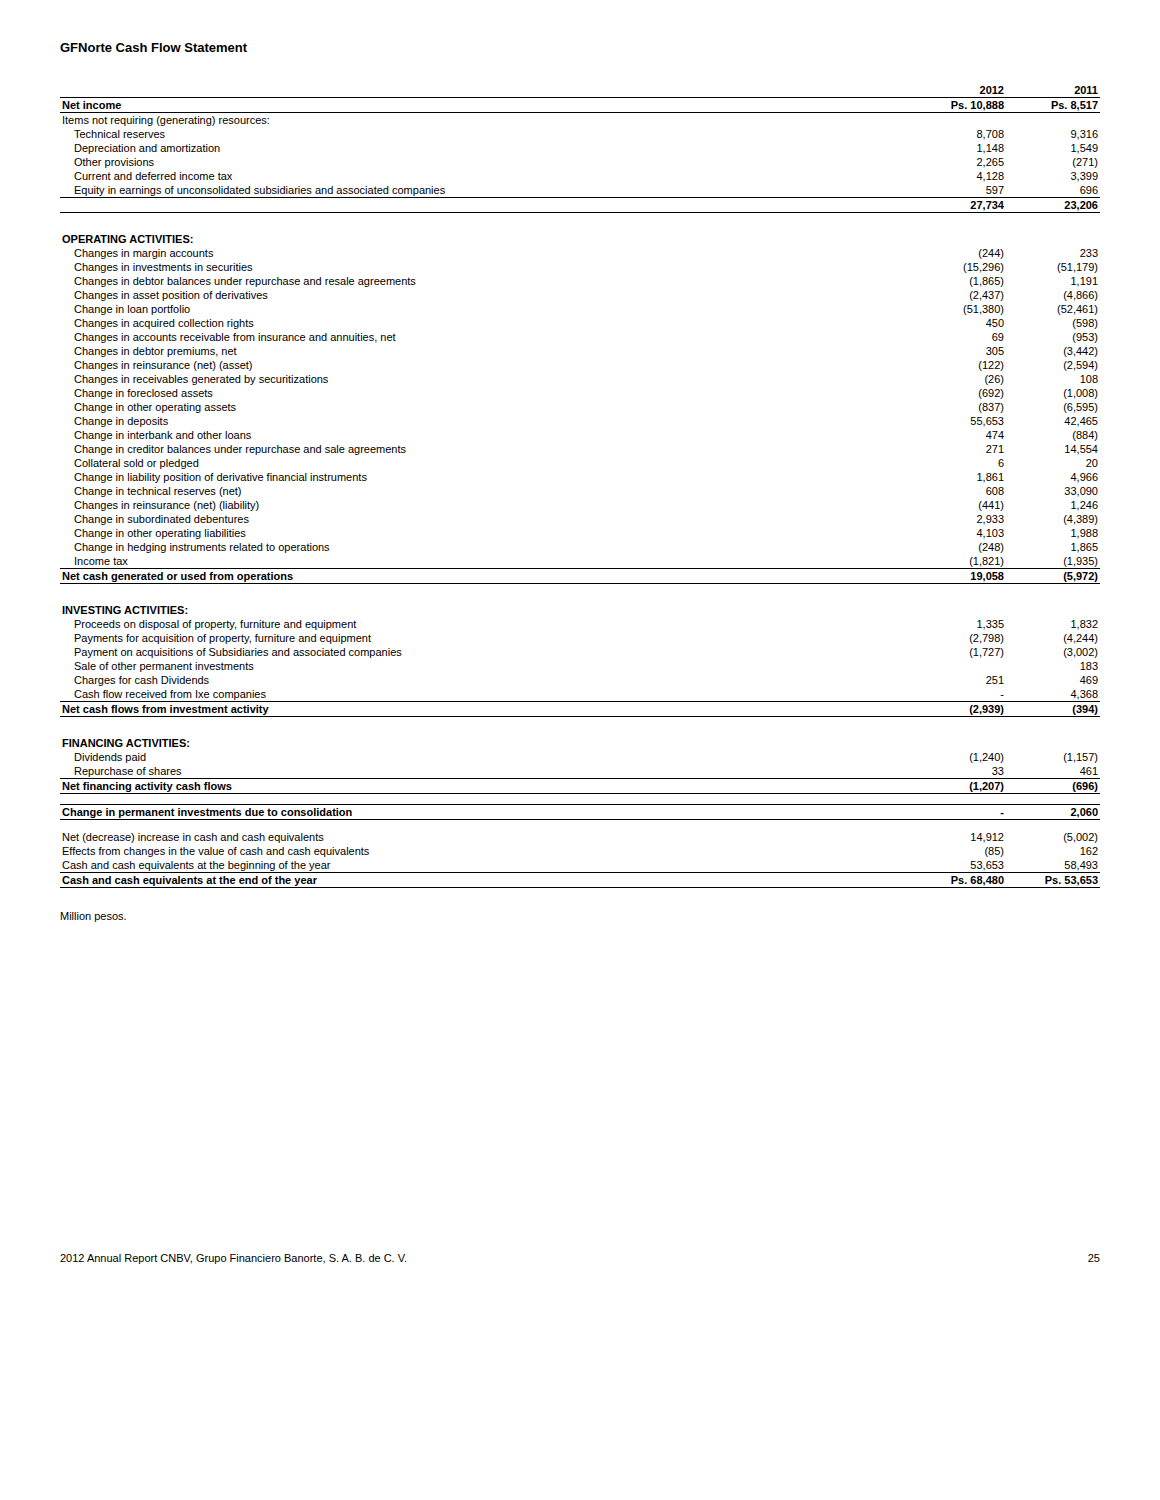GFNorte Cash Flow Statement
| | 2012 | 2011 |
| --- | --- | --- |
| Net income | Ps. 10,888 | Ps. 8,517 |
| Items not requiring (generating) resources: | | |
| Technical reserves | 8,708 | 9,316 |
| Depreciation and amortization | 1,148 | 1,549 |
| Other provisions | 2,265 | (271) |
| Current and deferred income tax | 4,128 | 3,399 |
| Equity in earnings of unconsolidated subsidiaries and associated companies | 597 | 696 |
| | 27,734 | 23,206 |
| OPERATING ACTIVITIES: | | |
| Changes in margin accounts | (244) | 233 |
| Changes in investments in securities | (15,296) | (51,179) |
| Changes in debtor balances under repurchase and resale agreements | (1,865) | 1,191 |
| Changes in asset position of derivatives | (2,437) | (4,866) |
| Change in loan portfolio | (51,380) | (52,461) |
| Changes in acquired collection rights | 450 | (598) |
| Changes in accounts receivable from insurance and annuities, net | 69 | (953) |
| Changes in debtor premiums, net | 305 | (3,442) |
| Changes in reinsurance (net) (asset) | (122) | (2,594) |
| Changes in receivables generated by securitizations | (26) | 108 |
| Change in foreclosed assets | (692) | (1,008) |
| Change in other operating assets | (837) | (6,595) |
| Change in deposits | 55,653 | 42,465 |
| Change in interbank and other loans | 474 | (884) |
| Change in creditor balances under repurchase and sale agreements | 271 | 14,554 |
| Collateral sold or pledged | 6 | 20 |
| Change in liability position of derivative financial instruments | 1,861 | 4,966 |
| Change in technical reserves (net) | 608 | 33,090 |
| Changes in reinsurance (net) (liability) | (441) | 1,246 |
| Change in subordinated debentures | 2,933 | (4,389) |
| Change in other operating liabilities | 4,103 | 1,988 |
| Change in hedging instruments related to operations | (248) | 1,865 |
| Income tax | (1,821) | (1,935) |
| Net cash generated or used from operations | 19,058 | (5,972) |
| INVESTING ACTIVITIES: | | |
| Proceeds on disposal of property, furniture and equipment | 1,335 | 1,832 |
| Payments for acquisition of property, furniture and equipment | (2,798) | (4,244) |
| Payment on acquisitions of Subsidiaries and associated companies | (1,727) | (3,002) |
| Sale of other permanent investments | | 183 |
| Charges for cash Dividends | 251 | 469 |
| Cash flow received from Ixe companies | - | 4,368 |
| Net cash flows from investment activity | (2,939) | (394) |
| FINANCING ACTIVITIES: | | |
| Dividends paid | (1,240) | (1,157) |
| Repurchase of shares | 33 | 461 |
| Net financing activity cash flows | (1,207) | (696) |
| Change in permanent investments due to consolidation | - | 2,060 |
| Net (decrease) increase in cash and cash equivalents | 14,912 | (5,002) |
| Effects from changes in the value of cash and cash equivalents | (85) | 162 |
| Cash and cash equivalents at the beginning of the year | 53,653 | 58,493 |
| Cash and cash equivalents at the end of the year | Ps. 68,480 | Ps. 53,653 |
Million pesos.
2012 Annual Report CNBV, Grupo Financiero Banorte, S. A. B. de C. V. 25